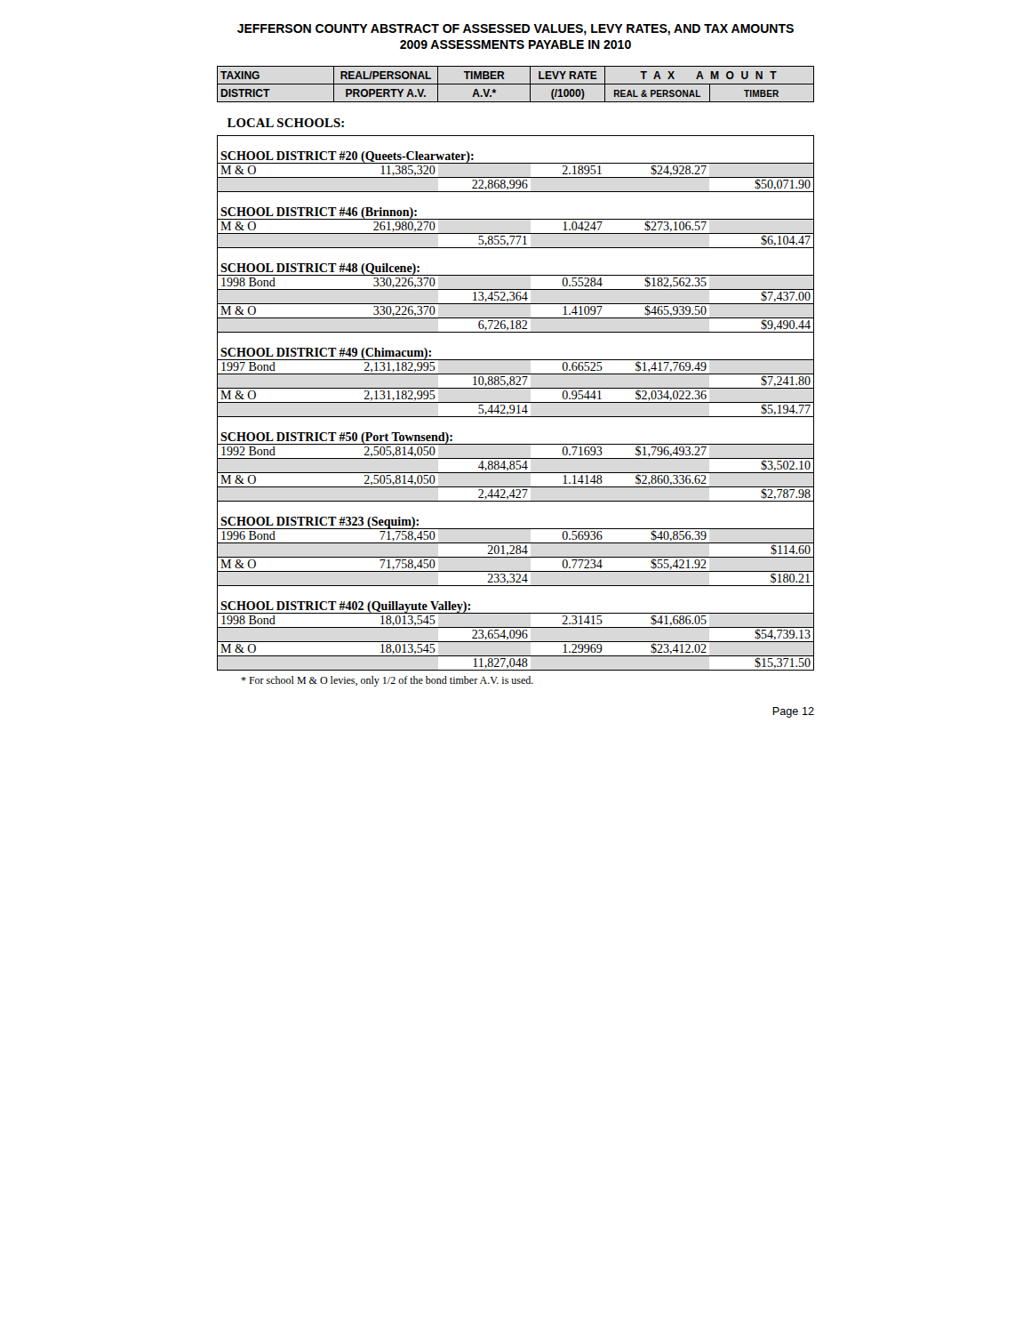JEFFERSON COUNTY ABSTRACT OF ASSESSED VALUES, LEVY RATES, AND TAX AMOUNTS
2009 ASSESSMENTS PAYABLE IN 2010
| TAXING | REAL/PERSONAL | TIMBER | LEVY RATE | T A X A M O U N T |
| DISTRICT | PROPERTY A.V. | A.V.* | (/1000) | REAL & PERSONAL | TIMBER |
LOCAL SCHOOLS:
| SCHOOL DISTRICT #20 (Queets-Clearwater): |
| M & O | 11,385,320 | | 2.18951 | $24,928.27 | |
| | | 22,868,996 | | | $50,071.90 |
| SCHOOL DISTRICT #46 (Brinnon): |
| M & O | 261,980,270 | | 1.04247 | $273,106.57 | |
| | | 5,855,771 | | | $6,104.47 |
| SCHOOL DISTRICT #48 (Quilcene): |
| 1998 Bond | 330,226,370 | | 0.55284 | $182,562.35 | |
| | | 13,452,364 | | | $7,437.00 |
| M & O | 330,226,370 | | 1.41097 | $465,939.50 | |
| | | 6,726,182 | | | $9,490.44 |
| SCHOOL DISTRICT #49 (Chimacum): |
| 1997 Bond | 2,131,182,995 | | 0.66525 | $1,417,769.49 | |
| | | 10,885,827 | | | $7,241.80 |
| M & O | 2,131,182,995 | | 0.95441 | $2,034,022.36 | |
| | | 5,442,914 | | | $5,194.77 |
| SCHOOL DISTRICT #50 (Port Townsend): |
| 1992 Bond | 2,505,814,050 | | 0.71693 | $1,796,493.27 | |
| | | 4,884,854 | | | $3,502.10 |
| M & O | 2,505,814,050 | | 1.14148 | $2,860,336.62 | |
| | | 2,442,427 | | | $2,787.98 |
| SCHOOL DISTRICT #323 (Sequim): |
| 1996 Bond | 71,758,450 | | 0.56936 | $40,856.39 | |
| | | 201,284 | | | $114.60 |
| M & O | 71,758,450 | | 0.77234 | $55,421.92 | |
| | | 233,324 | | | $180.21 |
| SCHOOL DISTRICT #402 (Quillayute Valley): |
| 1998 Bond | 18,013,545 | | 2.31415 | $41,686.05 | |
| | | 23,654,096 | | | $54,739.13 |
| M & O | 18,013,545 | | 1.29969 | $23,412.02 | |
| | | 11,827,048 | | | $15,371.50 |
* For school M & O levies, only 1/2 of the bond timber A.V. is used.
Page 12